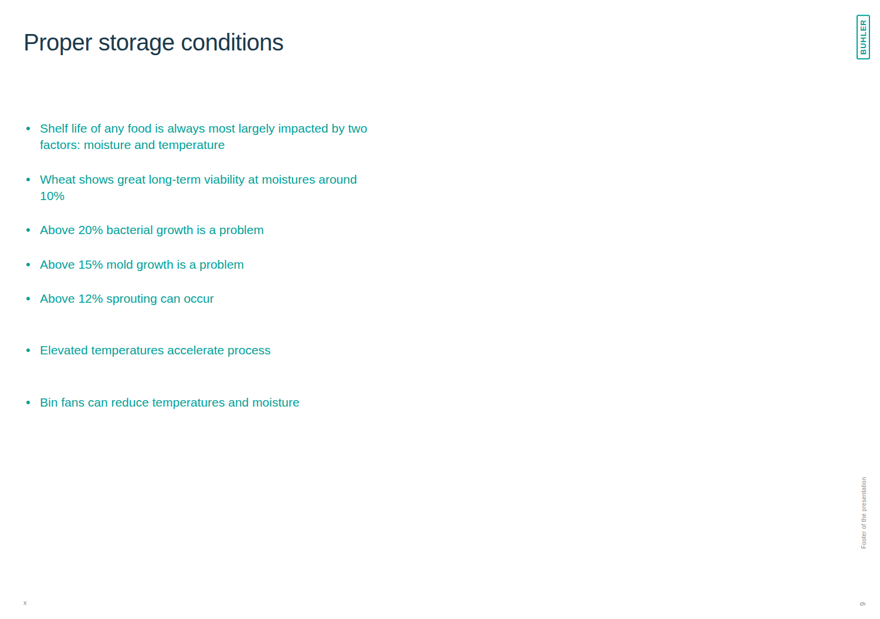BUHLER
Proper storage conditions
Shelf life of any food is always most largely impacted by two factors: moisture and temperature
Wheat shows great long-term viability at moistures around 10%
Above 20% bacterial growth is a problem
Above 15% mold growth is a problem
Above 12% sprouting can occur
Elevated temperatures accelerate process
Bin fans can reduce temperatures and moisture
x
Footer of the presentation
9